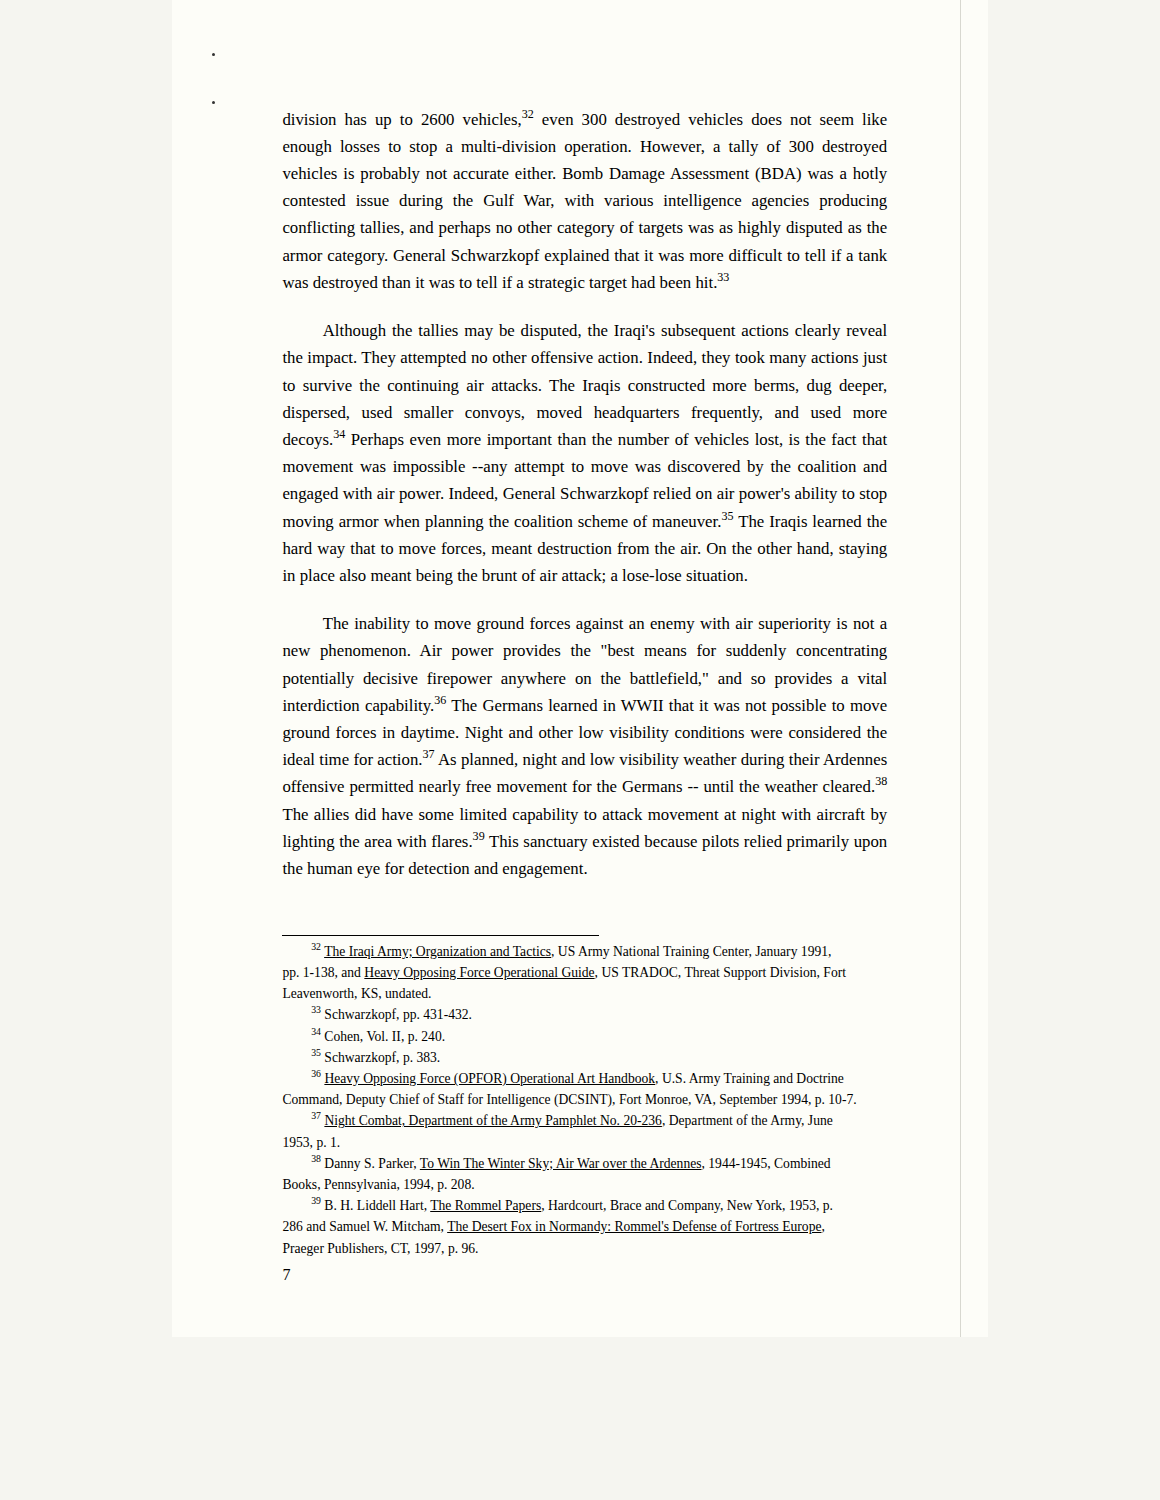division has up to 2600 vehicles,32 even 300 destroyed vehicles does not seem like enough losses to stop a multi-division operation. However, a tally of 300 destroyed vehicles is probably not accurate either. Bomb Damage Assessment (BDA) was a hotly contested issue during the Gulf War, with various intelligence agencies producing conflicting tallies, and perhaps no other category of targets was as highly disputed as the armor category. General Schwarzkopf explained that it was more difficult to tell if a tank was destroyed than it was to tell if a strategic target had been hit.33
Although the tallies may be disputed, the Iraqi's subsequent actions clearly reveal the impact. They attempted no other offensive action. Indeed, they took many actions just to survive the continuing air attacks. The Iraqis constructed more berms, dug deeper, dispersed, used smaller convoys, moved headquarters frequently, and used more decoys.34 Perhaps even more important than the number of vehicles lost, is the fact that movement was impossible --any attempt to move was discovered by the coalition and engaged with air power. Indeed, General Schwarzkopf relied on air power's ability to stop moving armor when planning the coalition scheme of maneuver.35 The Iraqis learned the hard way that to move forces, meant destruction from the air. On the other hand, staying in place also meant being the brunt of air attack; a lose-lose situation.
The inability to move ground forces against an enemy with air superiority is not a new phenomenon. Air power provides the "best means for suddenly concentrating potentially decisive firepower anywhere on the battlefield," and so provides a vital interdiction capability.36 The Germans learned in WWII that it was not possible to move ground forces in daytime. Night and other low visibility conditions were considered the ideal time for action.37 As planned, night and low visibility weather during their Ardennes offensive permitted nearly free movement for the Germans -- until the weather cleared.38 The allies did have some limited capability to attack movement at night with aircraft by lighting the area with flares.39 This sanctuary existed because pilots relied primarily upon the human eye for detection and engagement.
32 The Iraqi Army; Organization and Tactics, US Army National Training Center, January 1991,
pp. 1-138, and Heavy Opposing Force Operational Guide, US TRADOC, Threat Support Division, Fort
Leavenworth, KS, undated.
33 Schwarzkopf, pp. 431-432.
34 Cohen, Vol. II, p. 240.
35 Schwarzkopf, p. 383.
36 Heavy Opposing Force (OPFOR) Operational Art Handbook, U.S. Army Training and Doctrine
Command, Deputy Chief of Staff for Intelligence (DCSINT), Fort Monroe, VA, September 1994, p. 10-7.
37 Night Combat, Department of the Army Pamphlet No. 20-236, Department of the Army, June
1953, p. 1.
38 Danny S. Parker, To Win The Winter Sky; Air War over the Ardennes, 1944-1945, Combined
Books, Pennsylvania, 1994, p. 208.
39 B. H. Liddell Hart, The Rommel Papers, Hardcourt, Brace and Company, New York, 1953, p.
286 and Samuel W. Mitcham, The Desert Fox in Normandy: Rommel's Defense of Fortress Europe,
Praeger Publishers, CT, 1997, p. 96.
7